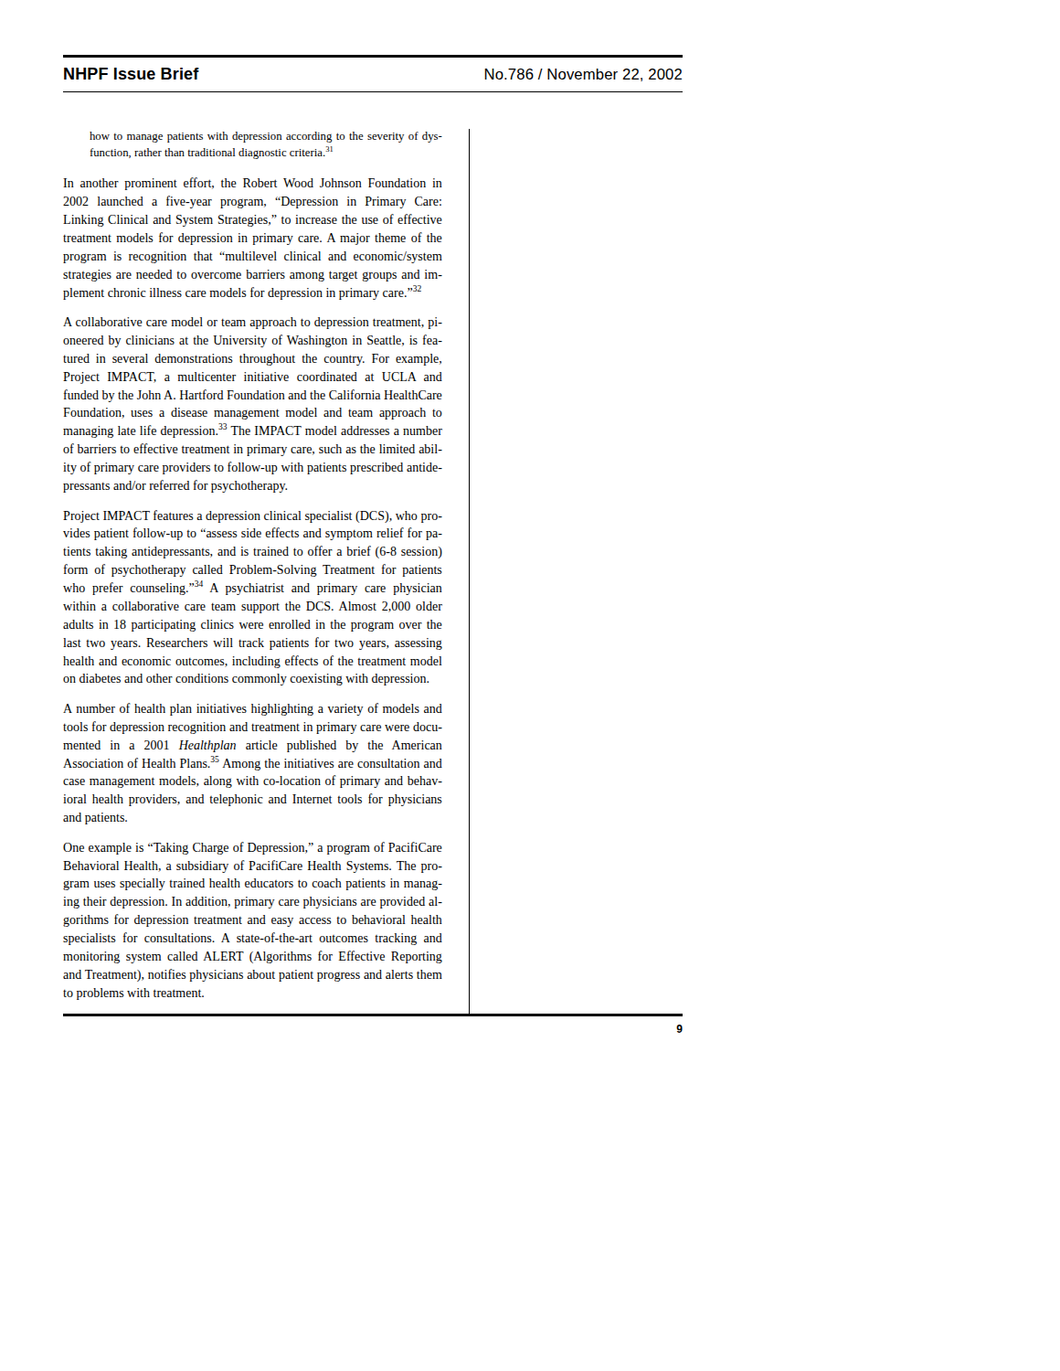NHPF Issue Brief
No.786 / November 22, 2002
how to manage patients with depression according to the severity of dysfunction, rather than traditional diagnostic criteria.31
In another prominent effort, the Robert Wood Johnson Foundation in 2002 launched a five-year program, “Depression in Primary Care: Linking Clinical and System Strategies,” to increase the use of effective treatment models for depression in primary care. A major theme of the program is recognition that “multilevel clinical and economic/system strategies are needed to overcome barriers among target groups and implement chronic illness care models for depression in primary care.”32
A collaborative care model or team approach to depression treatment, pioneered by clinicians at the University of Washington in Seattle, is featured in several demonstrations throughout the country. For example, Project IMPACT, a multicenter initiative coordinated at UCLA and funded by the John A. Hartford Foundation and the California HealthCare Foundation, uses a disease management model and team approach to managing late life depression.33 The IMPACT model addresses a number of barriers to effective treatment in primary care, such as the limited ability of primary care providers to follow-up with patients prescribed antidepressants and/or referred for psychotherapy.
Project IMPACT features a depression clinical specialist (DCS), who provides patient follow-up to “assess side effects and symptom relief for patients taking antidepressants, and is trained to offer a brief (6-8 session) form of psychotherapy called Problem-Solving Treatment for patients who prefer counseling.”34 A psychiatrist and primary care physician within a collaborative care team support the DCS. Almost 2,000 older adults in 18 participating clinics were enrolled in the program over the last two years. Researchers will track patients for two years, assessing health and economic outcomes, including effects of the treatment model on diabetes and other conditions commonly coexisting with depression.
A number of health plan initiatives highlighting a variety of models and tools for depression recognition and treatment in primary care were documented in a 2001 Healthplan article published by the American Association of Health Plans.35 Among the initiatives are consultation and case management models, along with co-location of primary and behavioral health providers, and telephonic and Internet tools for physicians and patients.
One example is “Taking Charge of Depression,” a program of PacifiCare Behavioral Health, a subsidiary of PacifiCare Health Systems. The program uses specially trained health educators to coach patients in managing their depression. In addition, primary care physicians are provided algorithms for depression treatment and easy access to behavioral health specialists for consultations. A state-of-the-art outcomes tracking and monitoring system called ALERT (Algorithms for Effective Reporting and Treatment), notifies physicians about patient progress and alerts them to problems with treatment.
9